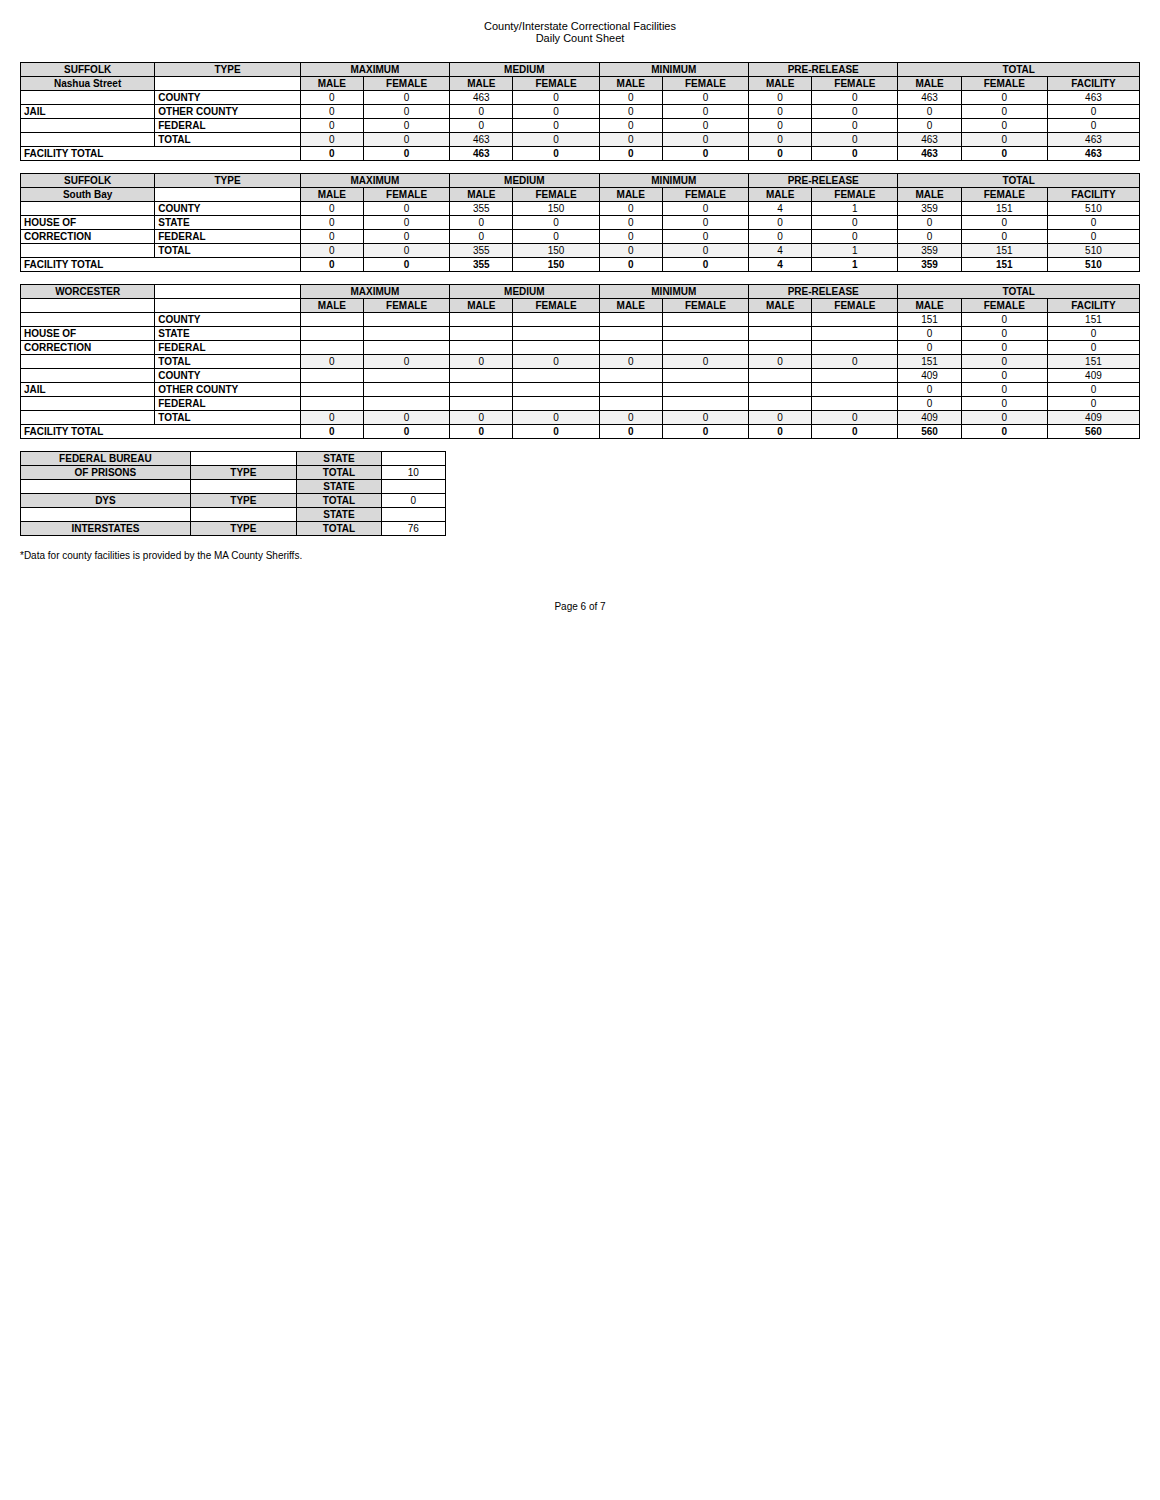County/Interstate Correctional Facilities
Daily Count Sheet
| SUFFOLK | TYPE | MAXIMUM | MEDIUM | MINIMUM | PRE-RELEASE | TOTAL |
| Nashua Street | | MALE | FEMALE | MALE | FEMALE | MALE | FEMALE | MALE | FEMALE | MALE | FEMALE | FACILITY |
| | COUNTY | 0 | 0 | 463 | 0 | 0 | 0 | 0 | 0 | 463 | 0 | 463 |
| JAIL | OTHER COUNTY | 0 | 0 | 0 | 0 | 0 | 0 | 0 | 0 | 0 | 0 | 0 |
| | FEDERAL | 0 | 0 | 0 | 0 | 0 | 0 | 0 | 0 | 0 | 0 | 0 |
| | TOTAL | 0 | 0 | 463 | 0 | 0 | 0 | 0 | 0 | 463 | 0 | 463 |
| FACILITY TOTAL | 0 | 0 | 463 | 0 | 0 | 0 | 0 | 0 | 463 | 0 | 463 |
| SUFFOLK | TYPE | MAXIMUM | MEDIUM | MINIMUM | PRE-RELEASE | TOTAL |
| South Bay | | MALE | FEMALE | MALE | FEMALE | MALE | FEMALE | MALE | FEMALE | MALE | FEMALE | FACILITY |
| | COUNTY | 0 | 0 | 355 | 150 | 0 | 0 | 4 | 1 | 359 | 151 | 510 |
| HOUSE OF | STATE | 0 | 0 | 0 | 0 | 0 | 0 | 0 | 0 | 0 | 0 | 0 |
| CORRECTION | FEDERAL | 0 | 0 | 0 | 0 | 0 | 0 | 0 | 0 | 0 | 0 | 0 |
| | TOTAL | 0 | 0 | 355 | 150 | 0 | 0 | 4 | 1 | 359 | 151 | 510 |
| FACILITY TOTAL | 0 | 0 | 355 | 150 | 0 | 0 | 4 | 1 | 359 | 151 | 510 |
| WORCESTER | | MAXIMUM | MEDIUM | MINIMUM | PRE-RELEASE | TOTAL |
| | | MALE | FEMALE | MALE | FEMALE | MALE | FEMALE | MALE | FEMALE | MALE | FEMALE | FACILITY |
| | COUNTY | | | | | | | | | 151 | 0 | 151 |
| HOUSE OF | STATE | | | | | | | | | 0 | 0 | 0 |
| CORRECTION | FEDERAL | | | | | | | | | 0 | 0 | 0 |
| | TOTAL | 0 | 0 | 0 | 0 | 0 | 0 | 0 | 0 | 151 | 0 | 151 |
| | COUNTY | | | | | | | | | 409 | 0 | 409 |
| JAIL | OTHER COUNTY | | | | | | | | | 0 | 0 | 0 |
| | FEDERAL | | | | | | | | | 0 | 0 | 0 |
| | TOTAL | 0 | 0 | 0 | 0 | 0 | 0 | 0 | 0 | 409 | 0 | 409 |
| FACILITY TOTAL | 0 | 0 | 0 | 0 | 0 | 0 | 0 | 0 | 560 | 0 | 560 |
| FEDERAL BUREAU | | STATE | |
| OF PRISONS | TYPE | TOTAL | 10 |
| | | STATE | |
| DYS | TYPE | TOTAL | 0 |
| | | STATE | |
| INTERSTATES | TYPE | TOTAL | 76 |
*Data for county facilities is provided by the MA County Sheriffs.
Page 6 of 7